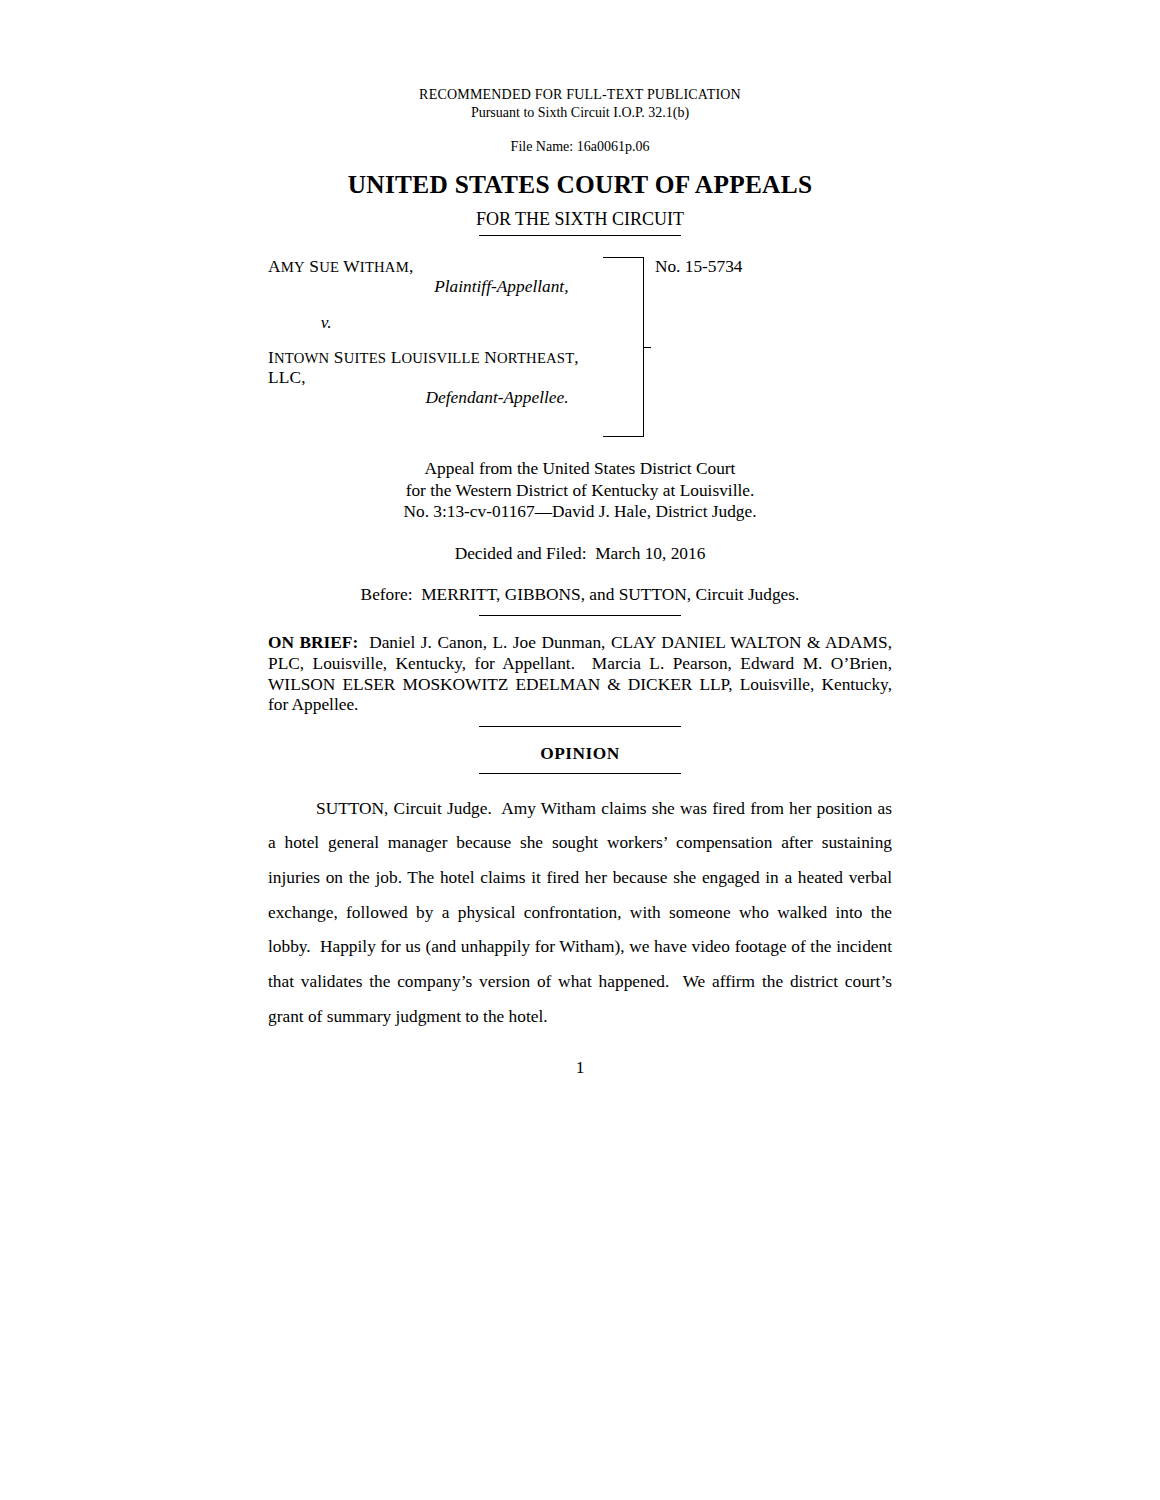RECOMMENDED FOR FULL-TEXT PUBLICATION
Pursuant to Sixth Circuit I.O.P. 32.1(b)
File Name: 16a0061p.06
UNITED STATES COURT OF APPEALS
FOR THE SIXTH CIRCUIT
| A MY S UE W ITHAM , Plaintiff-Appellant, v. I NTOWN S UITES L OUISVILLE N ORTHEAST , LLC, Defendant-Appellee. | | No. 15-5734 |
Appeal from the United States District Court
for the Western District of Kentucky at Louisville.
No. 3:13-cv-01167—David J. Hale, District Judge.
Decided and Filed: March 10, 2016
Before: MERRITT, GIBBONS, and SUTTON, Circuit Judges.
ON BRIEF: Daniel J. Canon, L. Joe Dunman, CLAY DANIEL WALTON & ADAMS, PLC, Louisville, Kentucky, for Appellant. Marcia L. Pearson, Edward M. O’Brien, WILSON ELSER MOSKOWITZ EDELMAN & DICKER LLP, Louisville, Kentucky, for Appellee.
OPINION
SUTTON, Circuit Judge. Amy Witham claims she was fired from her position as a hotel general manager because she sought workers’ compensation after sustaining injuries on the job. The hotel claims it fired her because she engaged in a heated verbal exchange, followed by a physical confrontation, with someone who walked into the lobby. Happily for us (and unhappily for Witham), we have video footage of the incident that validates the company’s version of what happened. We affirm the district court’s grant of summary judgment to the hotel.
1